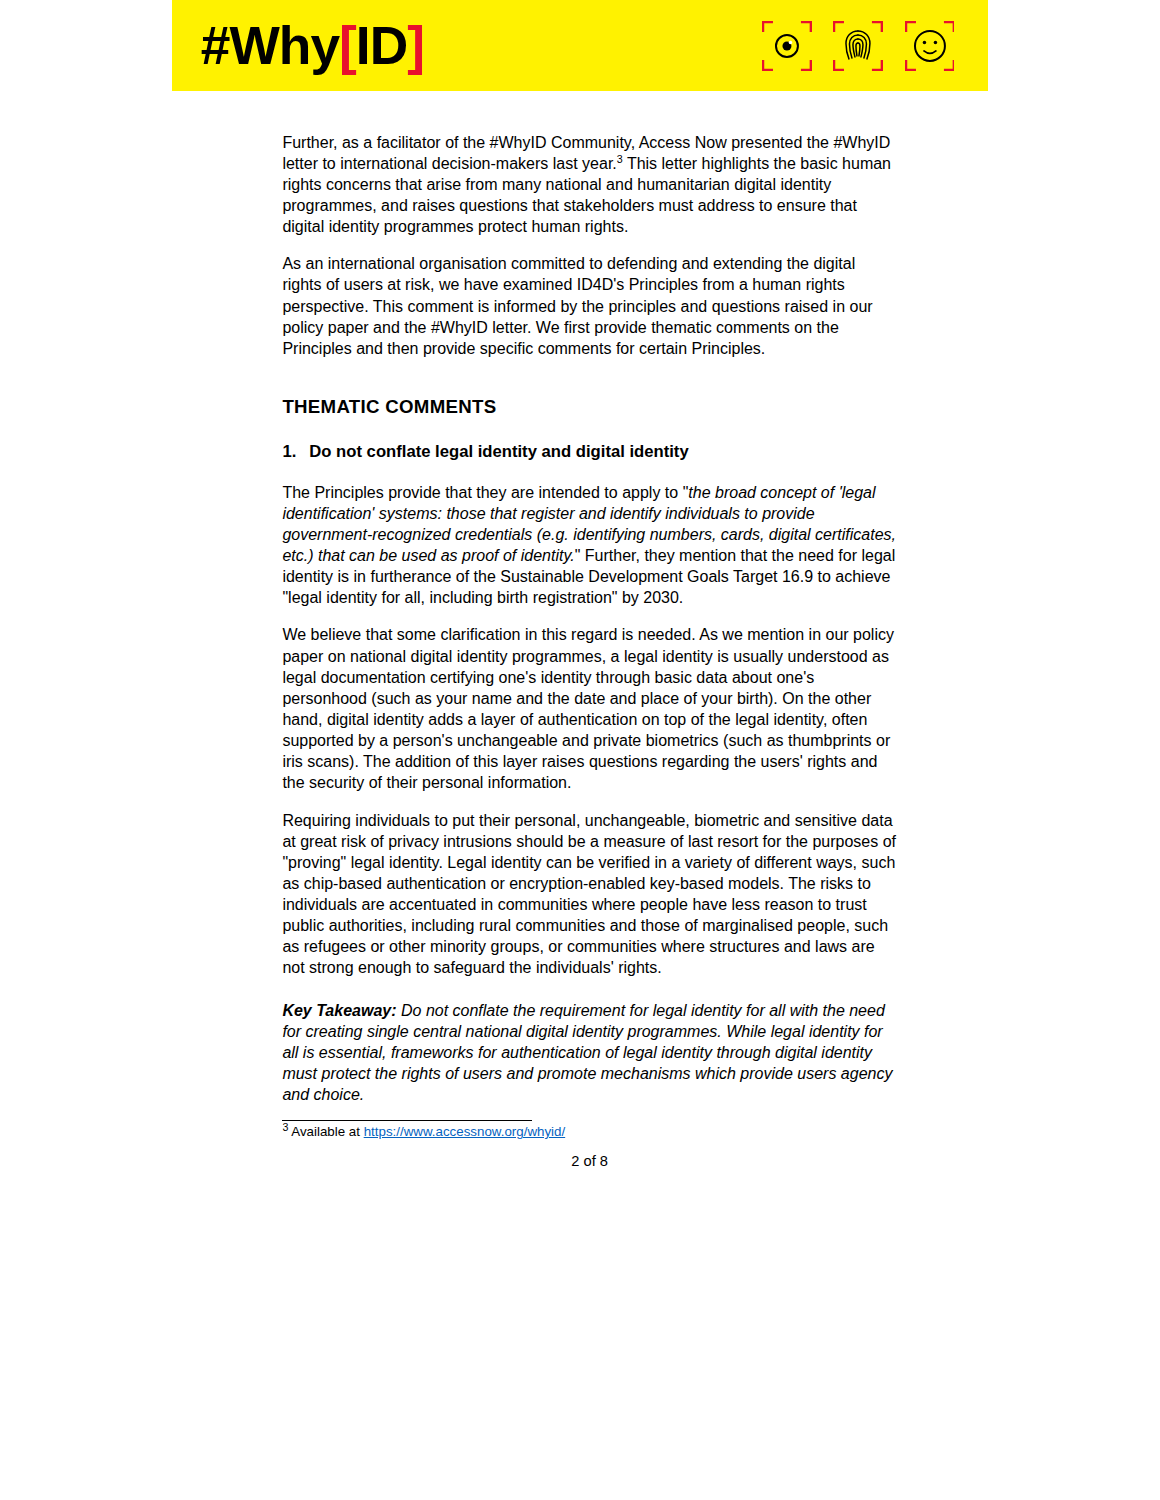#Why[ID]
Further, as a facilitator of the #WhyID Community, Access Now presented the #WhyID letter to international decision-makers last year.3 This letter highlights the basic human rights concerns that arise from many national and humanitarian digital identity programmes, and raises questions that stakeholders must address to ensure that digital identity programmes protect human rights.
As an international organisation committed to defending and extending the digital rights of users at risk, we have examined ID4D's Principles from a human rights perspective. This comment is informed by the principles and questions raised in our policy paper and the #WhyID letter. We first provide thematic comments on the Principles and then provide specific comments for certain Principles.
THEMATIC COMMENTS
1. Do not conflate legal identity and digital identity
The Principles provide that they are intended to apply to "the broad concept of 'legal identification' systems: those that register and identify individuals to provide government-recognized credentials (e.g. identifying numbers, cards, digital certificates, etc.) that can be used as proof of identity." Further, they mention that the need for legal identity is in furtherance of the Sustainable Development Goals Target 16.9 to achieve "legal identity for all, including birth registration" by 2030.
We believe that some clarification in this regard is needed. As we mention in our policy paper on national digital identity programmes, a legal identity is usually understood as legal documentation certifying one's identity through basic data about one's personhood (such as your name and the date and place of your birth). On the other hand, digital identity adds a layer of authentication on top of the legal identity, often supported by a person's unchangeable and private biometrics (such as thumbprints or iris scans). The addition of this layer raises questions regarding the users' rights and the security of their personal information.
Requiring individuals to put their personal, unchangeable, biometric and sensitive data at great risk of privacy intrusions should be a measure of last resort for the purposes of "proving" legal identity. Legal identity can be verified in a variety of different ways, such as chip-based authentication or encryption-enabled key-based models. The risks to individuals are accentuated in communities where people have less reason to trust public authorities, including rural communities and those of marginalised people, such as refugees or other minority groups, or communities where structures and laws are not strong enough to safeguard the individuals' rights.
Key Takeaway: Do not conflate the requirement for legal identity for all with the need for creating single central national digital identity programmes. While legal identity for all is essential, frameworks for authentication of legal identity through digital identity must protect the rights of users and promote mechanisms which provide users agency and choice.
3 Available at https://www.accessnow.org/whyid/
2 of 8